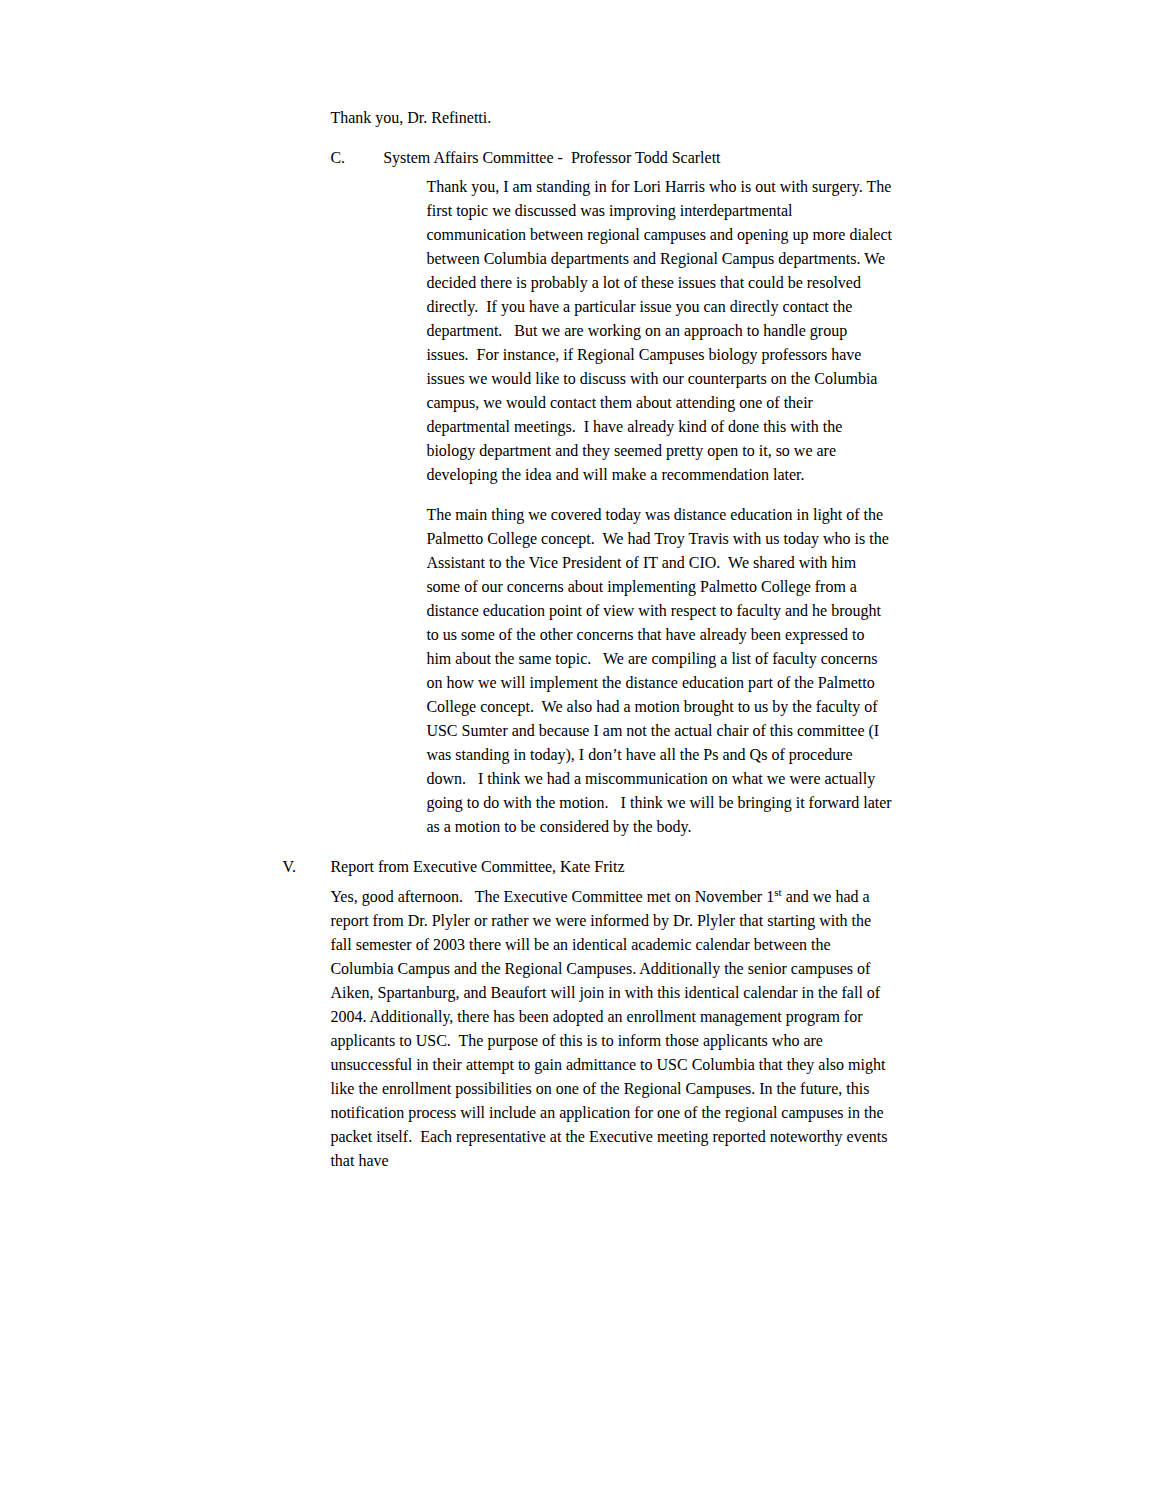Thank you, Dr. Refinetti.
C.
System Affairs Committee - Professor Todd Scarlett
Thank you, I am standing in for Lori Harris who is out with surgery. The first topic we discussed was improving interdepartmental communication between regional campuses and opening up more dialect between Columbia departments and Regional Campus departments. We decided there is probably a lot of these issues that could be resolved directly. If you have a particular issue you can directly contact the department. But we are working on an approach to handle group issues. For instance, if Regional Campuses biology professors have issues we would like to discuss with our counterparts on the Columbia campus, we would contact them about attending one of their departmental meetings. I have already kind of done this with the biology department and they seemed pretty open to it, so we are developing the idea and will make a recommendation later.
The main thing we covered today was distance education in light of the Palmetto College concept. We had Troy Travis with us today who is the Assistant to the Vice President of IT and CIO. We shared with him some of our concerns about implementing Palmetto College from a distance education point of view with respect to faculty and he brought to us some of the other concerns that have already been expressed to him about the same topic. We are compiling a list of faculty concerns on how we will implement the distance education part of the Palmetto College concept. We also had a motion brought to us by the faculty of USC Sumter and because I am not the actual chair of this committee (I was standing in today), I don’t have all the Ps and Qs of procedure down. I think we had a miscommunication on what we were actually going to do with the motion. I think we will be bringing it forward later as a motion to be considered by the body.
V.
Report from Executive Committee, Kate Fritz
Yes, good afternoon. The Executive Committee met on November 1st and we had a report from Dr. Plyler or rather we were informed by Dr. Plyler that starting with the fall semester of 2003 there will be an identical academic calendar between the Columbia Campus and the Regional Campuses. Additionally the senior campuses of Aiken, Spartanburg, and Beaufort will join in with this identical calendar in the fall of 2004. Additionally, there has been adopted an enrollment management program for applicants to USC. The purpose of this is to inform those applicants who are unsuccessful in their attempt to gain admittance to USC Columbia that they also might like the enrollment possibilities on one of the Regional Campuses. In the future, this notification process will include an application for one of the regional campuses in the packet itself. Each representative at the Executive meeting reported noteworthy events that have